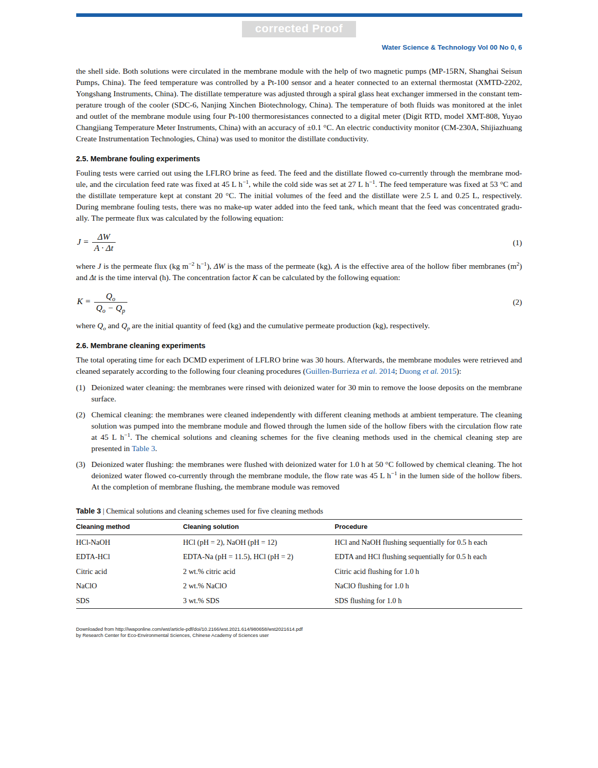corrected Proof
Water Science & Technology Vol 00 No 0, 6
the shell side. Both solutions were circulated in the membrane module with the help of two magnetic pumps (MP-15RN, Shanghai Seisun Pumps, China). The feed temperature was controlled by a Pt-100 sensor and a heater connected to an external thermostat (XMTD-2202, Yongshang Instruments, China). The distillate temperature was adjusted through a spiral glass heat exchanger immersed in the constant temperature trough of the cooler (SDC-6, Nanjing Xinchen Biotechnology, China). The temperature of both fluids was monitored at the inlet and outlet of the membrane module using four Pt-100 thermoresistances connected to a digital meter (Digit RTD, model XMT-808, Yuyao Changjiang Temperature Meter Instruments, China) with an accuracy of ±0.1 °C. An electric conductivity monitor (CM-230A, Shijiazhuang Create Instrumentation Technologies, China) was used to monitor the distillate conductivity.
2.5. Membrane fouling experiments
Fouling tests were carried out using the LFLRO brine as feed. The feed and the distillate flowed co-currently through the membrane module, and the circulation feed rate was fixed at 45 L h−1, while the cold side was set at 27 L h−1. The feed temperature was fixed at 53 °C and the distillate temperature kept at constant 20 °C. The initial volumes of the feed and the distillate were 2.5 L and 0.25 L, respectively. During membrane fouling tests, there was no make-up water added into the feed tank, which meant that the feed was concentrated gradually. The permeate flux was calculated by the following equation:
J = ΔW A · Δt (1)
where J is the permeate flux (kg m−2 h−1), ΔW is the mass of the permeate (kg), A is the effective area of the hollow fiber membranes (m2) and Δt is the time interval (h). The concentration factor K can be calculated by the following equation:
K = Qo Qo − Qp (2)
where Qo and Qp are the initial quantity of feed (kg) and the cumulative permeate production (kg), respectively.
2.6. Membrane cleaning experiments
The total operating time for each DCMD experiment of LFLRO brine was 30 hours. Afterwards, the membrane modules were retrieved and cleaned separately according to the following four cleaning procedures (Guillen-Burrieza et al. 2014; Duong et al. 2015):
Deionized water cleaning: the membranes were rinsed with deionized water for 30 min to remove the loose deposits on the membrane surface.
Chemical cleaning: the membranes were cleaned independently with different cleaning methods at ambient temperature. The cleaning solution was pumped into the membrane module and flowed through the lumen side of the hollow fibers with the circulation flow rate at 45 L h−1. The chemical solutions and cleaning schemes for the five cleaning methods used in the chemical cleaning step are presented in Table 3.
Deionized water flushing: the membranes were flushed with deionized water for 1.0 h at 50 °C followed by chemical cleaning. The hot deionized water flowed co-currently through the membrane module, the flow rate was 45 L h−1 in the lumen side of the hollow fibers. At the completion of membrane flushing, the membrane module was removed
Table 3 | Chemical solutions and cleaning schemes used for five cleaning methods
| Cleaning method | Cleaning solution | Procedure |
| --- | --- | --- |
| HCl-NaOH | HCl (pH = 2), NaOH (pH = 12) | HCl and NaOH flushing sequentially for 0.5 h each |
| EDTA-HCl | EDTA-Na (pH = 11.5), HCl (pH = 2) | EDTA and HCl flushing sequentially for 0.5 h each |
| Citric acid | 2 wt.% citric acid | Citric acid flushing for 1.0 h |
| NaClO | 2 wt.% NaClO | NaClO flushing for 1.0 h |
| SDS | 3 wt.% SDS | SDS flushing for 1.0 h |
Downloaded from http://iwaponline.com/wst/article-pdf/doi/10.2166/wst.2021.614/980658/wst2021614.pdf
by Research Center for Eco-Environmental Sciences, Chinese Academy of Sciences user